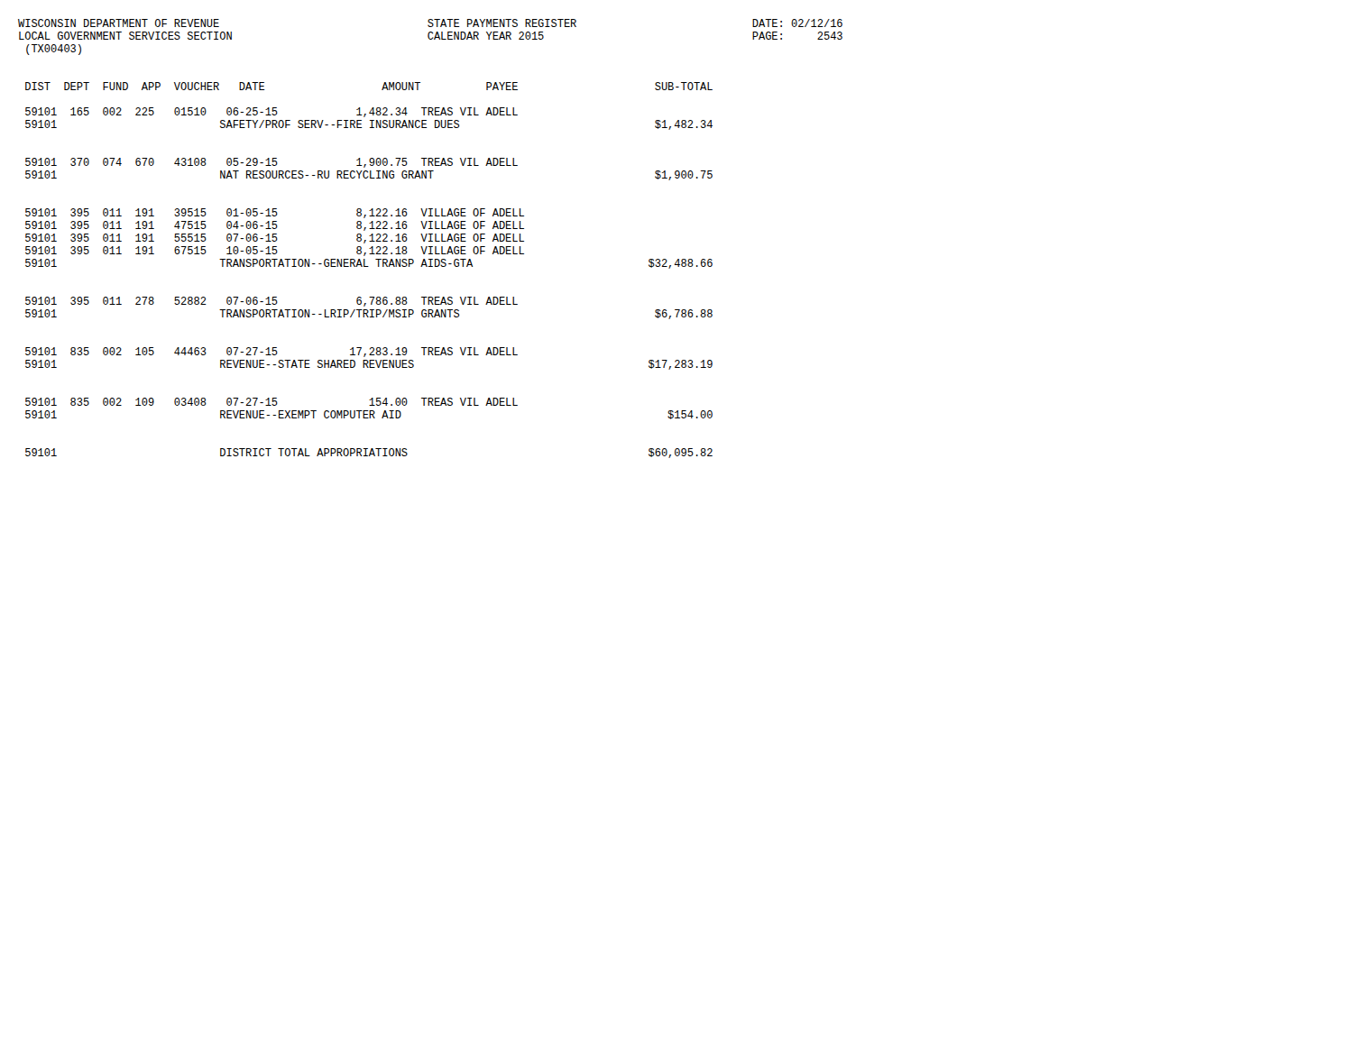WISCONSIN DEPARTMENT OF REVENUE STATE PAYMENTS REGISTER DATE: 02/12/16 LOCAL GOVERNMENT SERVICES SECTION CALENDAR YEAR 2015 PAGE: 2543 (TX00403) DIST DEPT FUND APP VOUCHER DATE AMOUNT PAYEE SUB-TOTAL 59101 165 002 225 01510 06-25-15 1,482.34 TREAS VIL ADELL 59101 SAFETY/PROF SERV--FIRE INSURANCE DUES $1,482.34 59101 370 074 670 43108 05-29-15 1,900.75 TREAS VIL ADELL 59101 NAT RESOURCES--RU RECYCLING GRANT $1,900.75 59101 395 011 191 39515 01-05-15 8,122.16 VILLAGE OF ADELL 59101 395 011 191 47515 04-06-15 8,122.16 VILLAGE OF ADELL 59101 395 011 191 55515 07-06-15 8,122.16 VILLAGE OF ADELL 59101 395 011 191 67515 10-05-15 8,122.18 VILLAGE OF ADELL 59101 TRANSPORTATION--GENERAL TRANSP AIDS-GTA $32,488.66 59101 395 011 278 52882 07-06-15 6,786.88 TREAS VIL ADELL 59101 TRANSPORTATION--LRIP/TRIP/MSIP GRANTS $6,786.88 59101 835 002 105 44463 07-27-15 17,283.19 TREAS VIL ADELL 59101 REVENUE--STATE SHARED REVENUES $17,283.19 59101 835 002 109 03408 07-27-15 154.00 TREAS VIL ADELL 59101 REVENUE--EXEMPT COMPUTER AID $154.00 59101 DISTRICT TOTAL APPROPRIATIONS $60,095.82